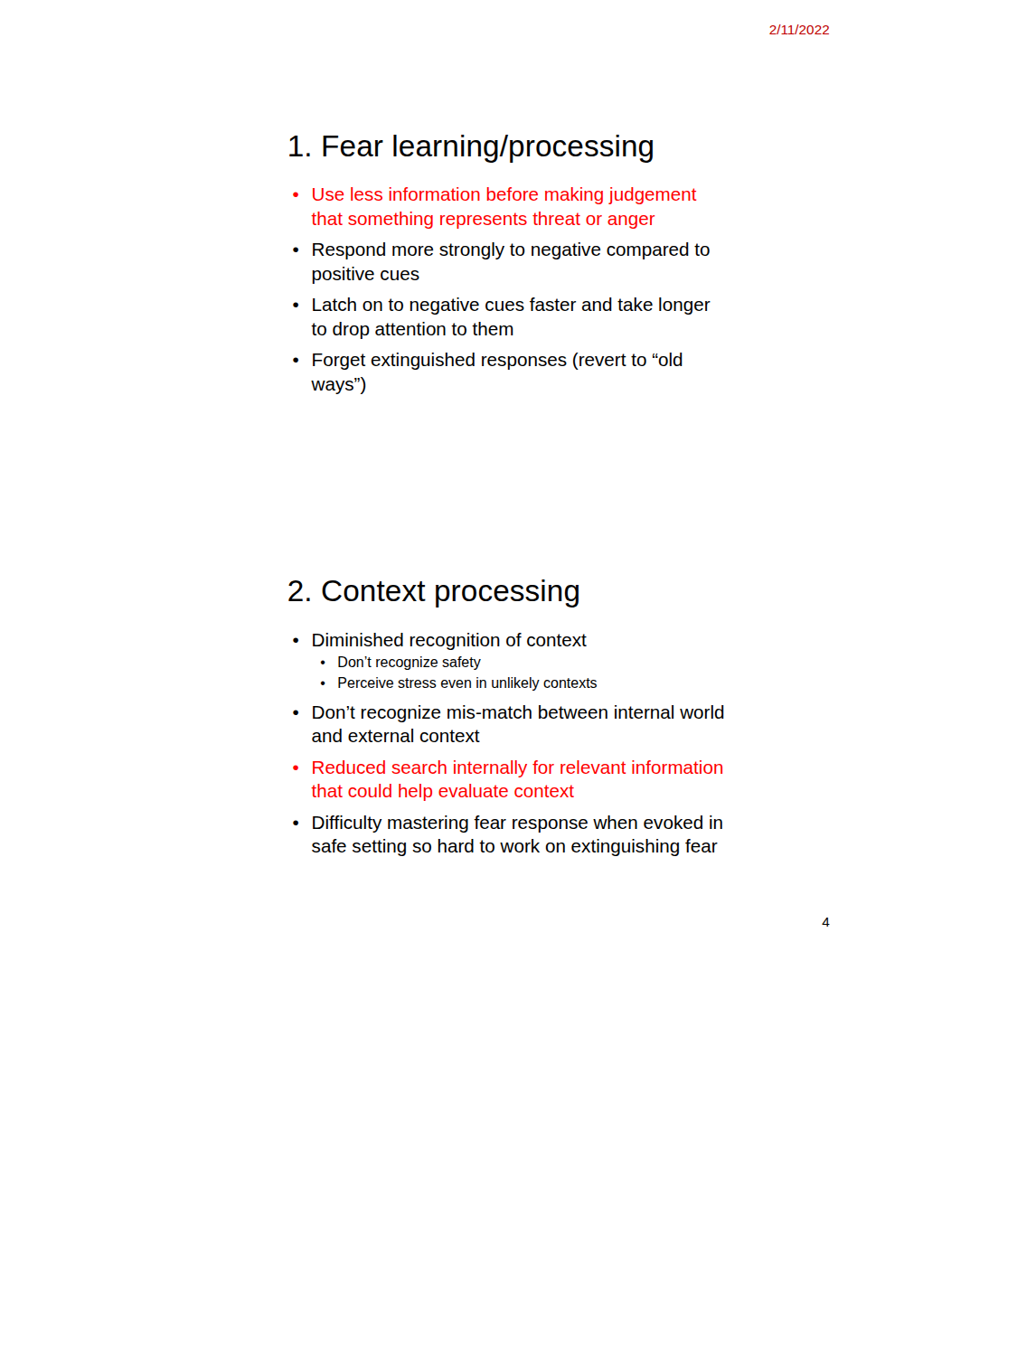2/11/2022
1. Fear learning/processing
Use less information before making judgement that something represents threat or anger
Respond more strongly to negative compared to positive cues
Latch on to negative cues faster and take longer to drop attention to them
Forget extinguished responses (revert to “old ways”)
2. Context processing
Diminished recognition of context
Don’t recognize safety
Perceive stress even in unlikely contexts
Don’t recognize mis-match between internal world and external context
Reduced search internally for relevant information that could help evaluate context
Difficulty mastering fear response when evoked in safe setting so hard to work on extinguishing fear
4